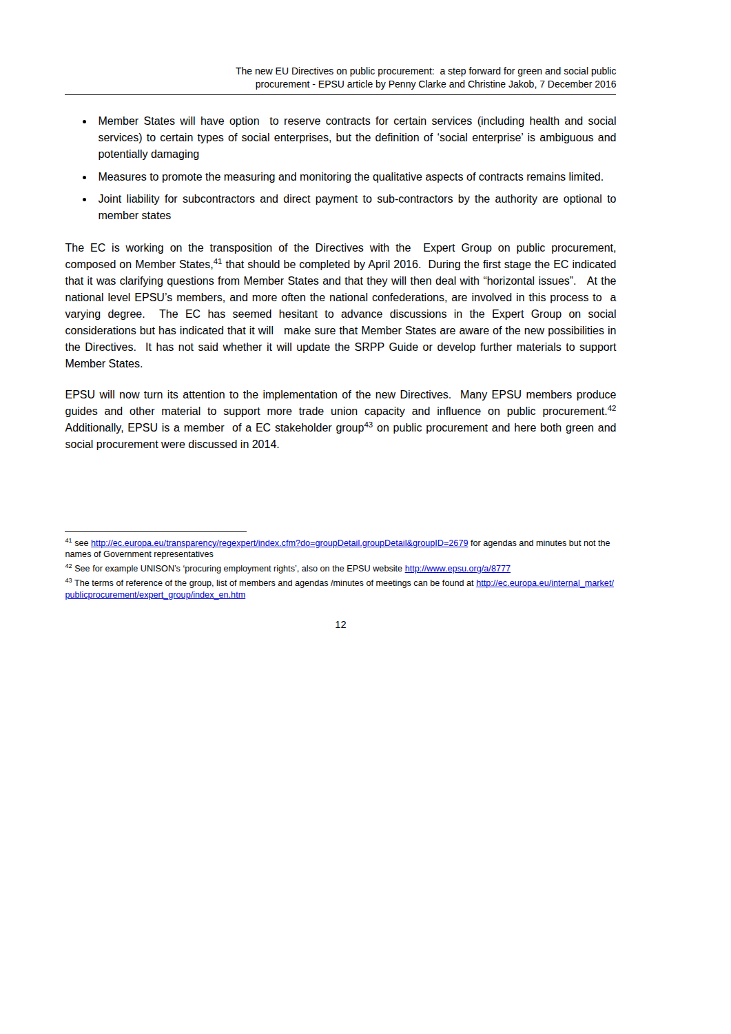The new EU Directives on public procurement: a step forward for green and social public
procurement - EPSU article by Penny Clarke and Christine Jakob, 7 December 2016
Member States will have option to reserve contracts for certain services (including health and social services) to certain types of social enterprises, but the definition of ‘social enterprise’ is ambiguous and potentially damaging
Measures to promote the measuring and monitoring the qualitative aspects of contracts remains limited.
Joint liability for subcontractors and direct payment to sub-contractors by the authority are optional to member states
The EC is working on the transposition of the Directives with the Expert Group on public procurement, composed on Member States,41 that should be completed by April 2016. During the first stage the EC indicated that it was clarifying questions from Member States and that they will then deal with “horizontal issues”. At the national level EPSU’s members, and more often the national confederations, are involved in this process to a varying degree. The EC has seemed hesitant to advance discussions in the Expert Group on social considerations but has indicated that it will make sure that Member States are aware of the new possibilities in the Directives. It has not said whether it will update the SRPP Guide or develop further materials to support Member States.
EPSU will now turn its attention to the implementation of the new Directives. Many EPSU members produce guides and other material to support more trade union capacity and influence on public procurement.42 Additionally, EPSU is a member of a EC stakeholder group43 on public procurement and here both green and social procurement were discussed in 2014.
41 see http://ec.europa.eu/transparency/regexpert/index.cfm?do=groupDetail.groupDetail&groupID=2679 for agendas and minutes but not the names of Government representatives
42 See for example UNISON’s ‘procuring employment rights’, also on the EPSU website http://www.epsu.org/a/8777
43 The terms of reference of the group, list of members and agendas /minutes of meetings can be found at http://ec.europa.eu/internal_market/publicprocurement/expert_group/index_en.htm
12